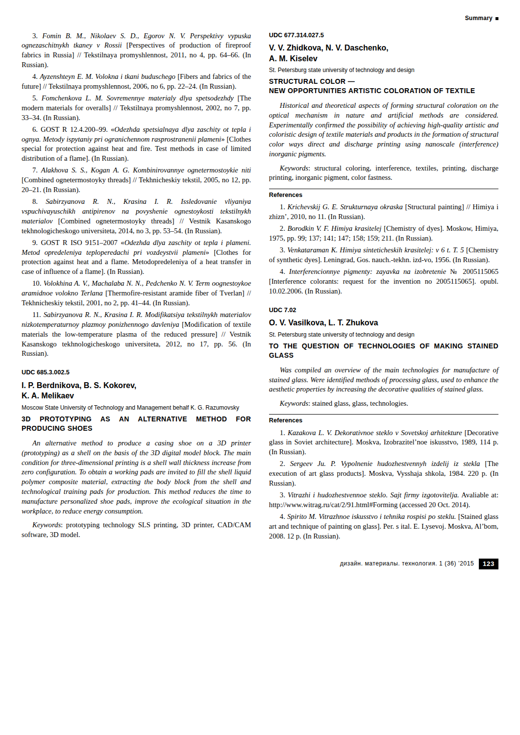Summary
3. Fomin B. M., Nikolaev S. D., Egorov N. V. Perspektivy vypuska ognezaschitnykh tkaney v Rossii [Perspectives of production of fireproof fabrics in Russia] // Tekstilnaya promyshlennost, 2011, no 4, pp. 64–66. (In Russian).
4. Ayzenshteyn E. M. Volokna i tkani buduschego [Fibers and fabrics of the future] // Tekstilnaya promyshlennost, 2006, no 6, pp. 22–24. (In Russian).
5. Fomchenkova L. M. Sovremennye materialy dlya spetsodezhdy [The modern materials for overalls] // Tekstilnaya promyshlennost, 2002, no 7, pp. 33–34. (In Russian).
6. GOST R 12.4.200–99. «Odezhda spetsialnaya dlya zaschity ot tepla i ognya. Metody ispytaniy pri ogranichennom rasprostranenii plameni» [Clothes special for protection against heat and fire. Test methods in case of limited distribution of a flame]. (In Russian).
7. Alakhova S. S., Kogan A. G. Kombinirovannye ognetermostoykie niti [Combined ognetermostoyky threads] // Tekhnicheskiy tekstil, 2005, no 12, pp. 20–21. (In Russian).
8. Sabirzyanova R. N., Krasina I. R. Issledovanie vliyaniya vspuchivayuschikh antipirenov na povyshenie ognestoykosti tekstilnykh materialov [Combined ognetermostoyky threads] // Vestnik Kasanskogo tekhnologicheskogo universiteta, 2014, no 3, pp. 53–54. (In Russian).
9. GOST R ISO 9151–2007 «Odezhda dlya zaschity ot tepla i plameni. Metod opredeleniya teploperedachi pri vozdeystvii plameni» [Clothes for protection against heat and a flame. Metodopredeleniya of a heat transfer in case of influence of a flame]. (In Russian).
10. Volokhina A. V., Machalaba N. N., Pedchenko N. V. Term oognestoykoe aramidnoe volokno Terlana [Thermofire-resistant aramide fiber of Tverlan] // Tekhnicheskiy tekstil, 2001, no 2, pp. 41–44. (In Russian).
11. Sabirzyanova R. N., Krasina I. R. Modifikatsiya tekstilnykh materialov nizkotemperaturnoy plazmoy ponizhennogo davleniya [Modification of textile materials the low-temperature plasma of the reduced pressure] // Vestnik Kasanskogo tekhnologicheskogo universiteta, 2012, no 17, pp. 56. (In Russian).
UDC 685.3.002.5
I. P. Berdnikova, B. S. Kokorev,
K. A. Melikaev
Moscow State University of Technology and Management behalf K. G. Razumovsky
3D prototyping as an alternative method for producing shoes
An alternative method to produce a casing shoe on a 3D printer (prototyping) as a shell on the basis of the 3D digital model block. The main condition for three-dimensional printing is a shell wall thickness increase from zero configuration. To obtain a working pads are invited to fill the shell liquid polymer composite material, extracting the body block from the shell and technological training pads for production. This method reduces the time to manufacture personalized shoe pads, improve the ecological situation in the workplace, to reduce energy consumption.
Keywords: prototyping technology SLS printing, 3D printer, CAD/CAM software, 3D model.
UDC 677.314.027.5
V. V. Zhidkova, N. V. Daschenko,
A. M. Kiselev
St. Petersburg state university of technology and design
Structural color —
new opportunities artistic coloration of textile
Historical and theoretical aspects of forming structural coloration on the optical mechanism in nature and artificial methods are considered. Experimentally confirmed the possibility of achieving high-quality artistic and coloristic design of textile materials and products in the formation of structural color ways direct and discharge printing using nanoscale (interference) inorganic pigments.
Keywords: structural coloring, interference, textiles, printing, discharge printing, inorganic pigment, color fastness.
References
1. Krichevskij G. E. Strukturnaya okraska [Structural painting] // Himiya i zhizn’, 2010, no 11. (In Russian).
2. Borodkin V. F. Himiya krasitelej [Chemistry of dyes]. Moskow, Himiya, 1975, pp. 99; 137; 141; 147; 158; 159; 211. (In Russian).
3. Venkataraman K. Himiya sinteticheskih krasitelej: v 6 t. T. 5 [Chemistry of synthetic dyes]. Leningrad, Gos. nauch.-tekhn. izd-vo, 1956. (In Russian).
4. Interferencionnye pigmenty: zayavka na izobretenie № 2005115065 [Interference colorants: request for the invention no 2005115065]. opubl. 10.02.2006. (In Russian).
UDC 7.02
O. V. Vasilkova, L. T. Zhukova
St. Petersburg state university of technology and design
To the question of technologies of making stained glass
Was compiled an overview of the main technologies for manufacture of stained glass. Were identified methods of processing glass, used to enhance the aesthetic properties by increasing the decorative qualities of stained glass.
Keywords: stained glass, glass, technologies.
References
1. Kazakova L. V. Dekorativnoe steklo v Sovetskoj arhitekture [Decorative glass in Soviet architecture]. Moskva, Izobrazitel’noe iskusstvo, 1989, 114 p. (In Russian).
2. Sergeev Ju. P. Vypolnenie hudozhestvennyh izdelij iz stekla [The execution of art glass products]. Moskva, Vysshaja shkola, 1984. 220 p. (In Russian).
3. Vitrazhi i hudozhestvennoe steklo. Sajt firmy izgotovitelja. Avaliable at: http://www.witrag.ru/cat/2/91.html#Forming (accessed 20 Oct. 2014).
4. Spirito M. Vitrazhnoe iskusstvo i tehnika rospisi po steklu. [Stained glass art and technique of painting on glass]. Per. s ital. E. Lysevoj. Moskva, Al’bom, 2008. 12 p. (In Russian).
дизайн. материалы. технология. 1 (36) ’2015 123